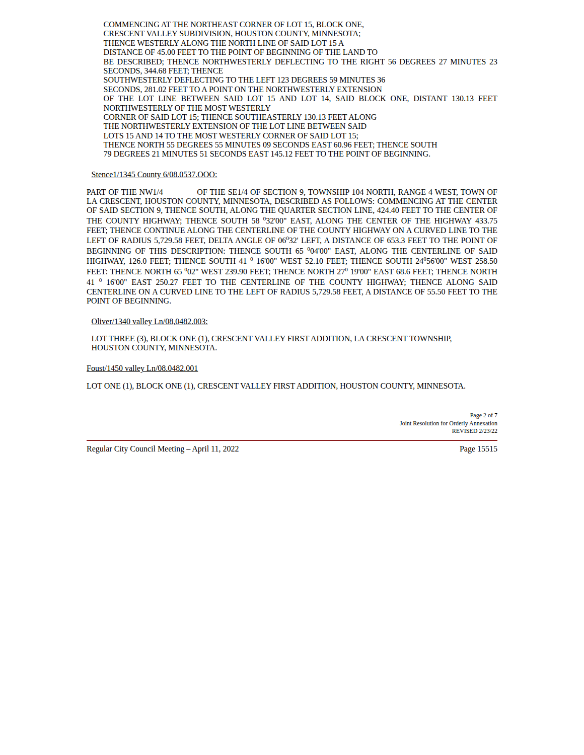COMMENCING AT THE NORTHEAST CORNER OF LOT 15, BLOCK ONE,
CRESCENT VALLEY SUBDIVISION, HOUSTON COUNTY, MINNESOTA;
THENCE WESTERLY ALONG THE NORTH LINE OF SAID LOT 15 A
DISTANCE OF 45.00 FEET TO THE POINT OF BEGINNING OF THE LAND TO
BE DESCRIBED; THENCE NORTHWESTERLY DEFLECTING TO THE RIGHT 56 DEGREES 27 MINUTES 23 SECONDS, 344.68 FEET; THENCE
SOUTHWESTERLY DEFLECTING TO THE LEFT 123 DEGREES 59 MINUTES 36
SECONDS, 281.02 FEET TO A POINT ON THE NORTHWESTERLY EXTENSION
OF THE LOT LINE BETWEEN SAID LOT 15 AND LOT 14, SAID BLOCK ONE, DISTANT 130.13 FEET NORTHWESTERLY OF THE MOST WESTERLY
CORNER OF SAID LOT 15; THENCE SOUTHEASTERLY 130.13 FEET ALONG
THE NORTHWESTERLY EXTENSION OF THE LOT LINE BETWEEN SAID
LOTS 15 AND 14 TO THE MOST WESTERLY CORNER OF SAID LOT 15;
THENCE NORTH 55 DEGREES 55 MINUTES 09 SECONDS EAST 60.96 FEET; THENCE SOUTH
79 DEGREES 21 MINUTES 51 SECONDS EAST 145.12 FEET TO THE POINT OF BEGINNING.
Stence1/1345 County 6/08.0537.OOO:
PART OF THE NW1/4 OF THE SE1/4 OF SECTION 9, TOWNSHIP 104 NORTH, RANGE 4 WEST, TOWN OF LA CRESCENT, HOUSTON COUNTY, MINNESOTA, DESCRIBED AS FOLLOWS: COMMENCING AT THE CENTER OF SAID SECTION 9, THENCE SOUTH, ALONG THE QUARTER SECTION LINE, 424.40 FEET TO THE CENTER OF THE COUNTY HIGHWAY; THENCE SOUTH 58 032'00" EAST, ALONG THE CENTER OF THE HIGHWAY 433.75 FEET; THENCE CONTINUE ALONG THE CENTERLINE OF THE COUNTY HIGHWAY ON A CURVED LINE TO THE LEFT OF RADIUS 5,729.58 FEET, DELTA ANGLE OF 06032' LEFT, A DISTANCE OF 653.3 FEET TO THE POINT OF BEGINNING OF THIS DESCRIPTION: THENCE SOUTH 65 004'00" EAST, ALONG THE CENTERLINE OF SAID HIGHWAY, 126.0 FEET; THENCE SOUTH 41 0 16'00" WEST 52.10 FEET; THENCE SOUTH 24056'00" WEST 258.50 FEET: THENCE NORTH 65 002" WEST 239.90 FEET; THENCE NORTH 270 19'00" EAST 68.6 FEET; THENCE NORTH 41 0 16'00" EAST 250.27 FEET TO THE CENTERLINE OF THE COUNTY HIGHWAY; THENCE ALONG SAID CENTERLINE ON A CURVED LINE TO THE LEFT OF RADIUS 5,729.58 FEET, A DISTANCE OF 55.50 FEET TO THE POINT OF BEGINNING.
Oliver/1340 valley Ln/08,0482.003:
LOT THREE (3), BLOCK ONE (1), CRESCENT VALLEY FIRST ADDITION, LA CRESCENT TOWNSHIP,
HOUSTON COUNTY, MINNESOTA.
Foust/1450 valley Ln/08.0482.001
LOT ONE (1), BLOCK ONE (1), CRESCENT VALLEY FIRST ADDITION, HOUSTON COUNTY, MINNESOTA.
Page 2 of 7
Joint Resolution for Orderly Annexation
REVISED 2/23/22
Regular City Council Meeting – April 11, 2022 Page 15515